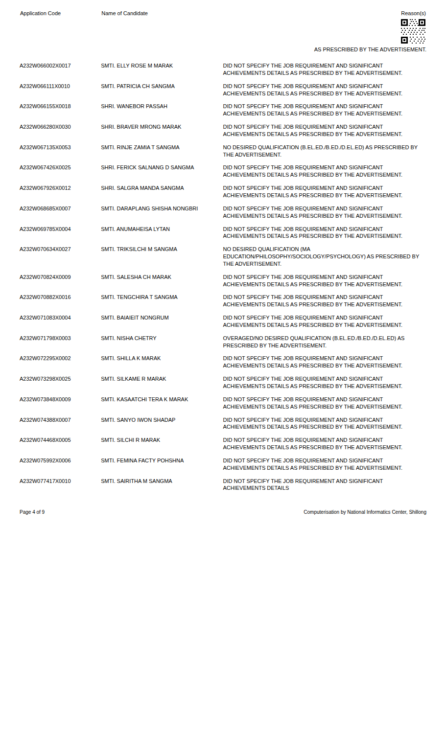| Application Code | Name of Candidate | Reason(s) |
| --- | --- | --- |
AS PRESCRIBED BY THE ADVERTISEMENT.
| A232W066002X0017 | SMTI. ELLY ROSE M MARAK | DID NOT SPECIFY THE JOB REQUIREMENT AND SIGNIFICANT ACHIEVEMENTS DETAILS AS PRESCRIBED BY THE ADVERTISEMENT. |
| A232W066111X0010 | SMTI. PATRICIA CH SANGMA | DID NOT SPECIFY THE JOB REQUIREMENT AND SIGNIFICANT ACHIEVEMENTS DETAILS AS PRESCRIBED BY THE ADVERTISEMENT. |
| A232W066155X0018 | SHRI. WANEBOR PASSAH | DID NOT SPECIFY THE JOB REQUIREMENT AND SIGNIFICANT ACHIEVEMENTS DETAILS AS PRESCRIBED BY THE ADVERTISEMENT. |
| A232W066280X0030 | SHRI. BRAVER MRONG MARAK | DID NOT SPECIFY THE JOB REQUIREMENT AND SIGNIFICANT ACHIEVEMENTS DETAILS AS PRESCRIBED BY THE ADVERTISEMENT. |
| A232W067135X0053 | SMTI. RINJE ZAMIA T SANGMA | NO DESIRED QUALIFICATION (B.EL.ED./B.ED./D.EL.ED) AS PRESCRIBED BY THE ADVERTISEMENT. |
| A232W067426X0025 | SHRI. FERICK SALNANG D SANGMA | DID NOT SPECIFY THE JOB REQUIREMENT AND SIGNIFICANT ACHIEVEMENTS DETAILS AS PRESCRIBED BY THE ADVERTISEMENT. |
| A232W067926X0012 | SHRI. SALGRA MANDA SANGMA | DID NOT SPECIFY THE JOB REQUIREMENT AND SIGNIFICANT ACHIEVEMENTS DETAILS AS PRESCRIBED BY THE ADVERTISEMENT. |
| A232W068685X0007 | SMTI. DARAPLANG SHISHA NONGBRI | DID NOT SPECIFY THE JOB REQUIREMENT AND SIGNIFICANT ACHIEVEMENTS DETAILS AS PRESCRIBED BY THE ADVERTISEMENT. |
| A232W069785X0004 | SMTI. ANUMAHEISA LYTAN | DID NOT SPECIFY THE JOB REQUIREMENT AND SIGNIFICANT ACHIEVEMENTS DETAILS AS PRESCRIBED BY THE ADVERTISEMENT. |
| A232W070634X0027 | SMTI. TRIKSILCHI M SANGMA | NO DESIRED QUALIFICATION (MA EDUCATION/PHILOSOPHY/SOCIOLOGY/PSYCHOLOGY) AS PRESCRIBED BY THE ADVERTISEMENT. |
| A232W070824X0009 | SMTI. SALESHA CH MARAK | DID NOT SPECIFY THE JOB REQUIREMENT AND SIGNIFICANT ACHIEVEMENTS DETAILS AS PRESCRIBED BY THE ADVERTISEMENT. |
| A232W070882X0016 | SMTI. TENGCHIRA T SANGMA | DID NOT SPECIFY THE JOB REQUIREMENT AND SIGNIFICANT ACHIEVEMENTS DETAILS AS PRESCRIBED BY THE ADVERTISEMENT. |
| A232W071083X0004 | SMTI. BAIAIEIT NONGRUM | DID NOT SPECIFY THE JOB REQUIREMENT AND SIGNIFICANT ACHIEVEMENTS DETAILS AS PRESCRIBED BY THE ADVERTISEMENT. |
| A232W071798X0003 | SMTI. NISHA CHETRY | OVERAGED/NO DESIRED QUALIFICATION (B.EL.ED./B.ED./D.EL.ED) AS PRESCRIBED BY THE ADVERTISEMENT. |
| A232W072295X0002 | SMTI. SHILLA K MARAK | DID NOT SPECIFY THE JOB REQUIREMENT AND SIGNIFICANT ACHIEVEMENTS DETAILS AS PRESCRIBED BY THE ADVERTISEMENT. |
| A232W073298X0025 | SMTI. SILKAME R MARAK | DID NOT SPECIFY THE JOB REQUIREMENT AND SIGNIFICANT ACHIEVEMENTS DETAILS AS PRESCRIBED BY THE ADVERTISEMENT. |
| A232W073848X0009 | SMTI. KASAATCHI TERA K MARAK | DID NOT SPECIFY THE JOB REQUIREMENT AND SIGNIFICANT ACHIEVEMENTS DETAILS AS PRESCRIBED BY THE ADVERTISEMENT. |
| A232W074388X0007 | SMTI. SANYO IWON SHADAP | DID NOT SPECIFY THE JOB REQUIREMENT AND SIGNIFICANT ACHIEVEMENTS DETAILS AS PRESCRIBED BY THE ADVERTISEMENT. |
| A232W074468X0005 | SMTI. SILCHI R MARAK | DID NOT SPECIFY THE JOB REQUIREMENT AND SIGNIFICANT ACHIEVEMENTS DETAILS AS PRESCRIBED BY THE ADVERTISEMENT. |
| A232W075992X0006 | SMTI. FEMINA FACTY POHSHNA | DID NOT SPECIFY THE JOB REQUIREMENT AND SIGNIFICANT ACHIEVEMENTS DETAILS AS PRESCRIBED BY THE ADVERTISEMENT. |
| A232W077417X0010 | SMTI. SAIRITHA M SANGMA | DID NOT SPECIFY THE JOB REQUIREMENT AND SIGNIFICANT ACHIEVEMENTS DETAILS |
Page 4 of 9
Computerisation by National Informatics Center, Shillong